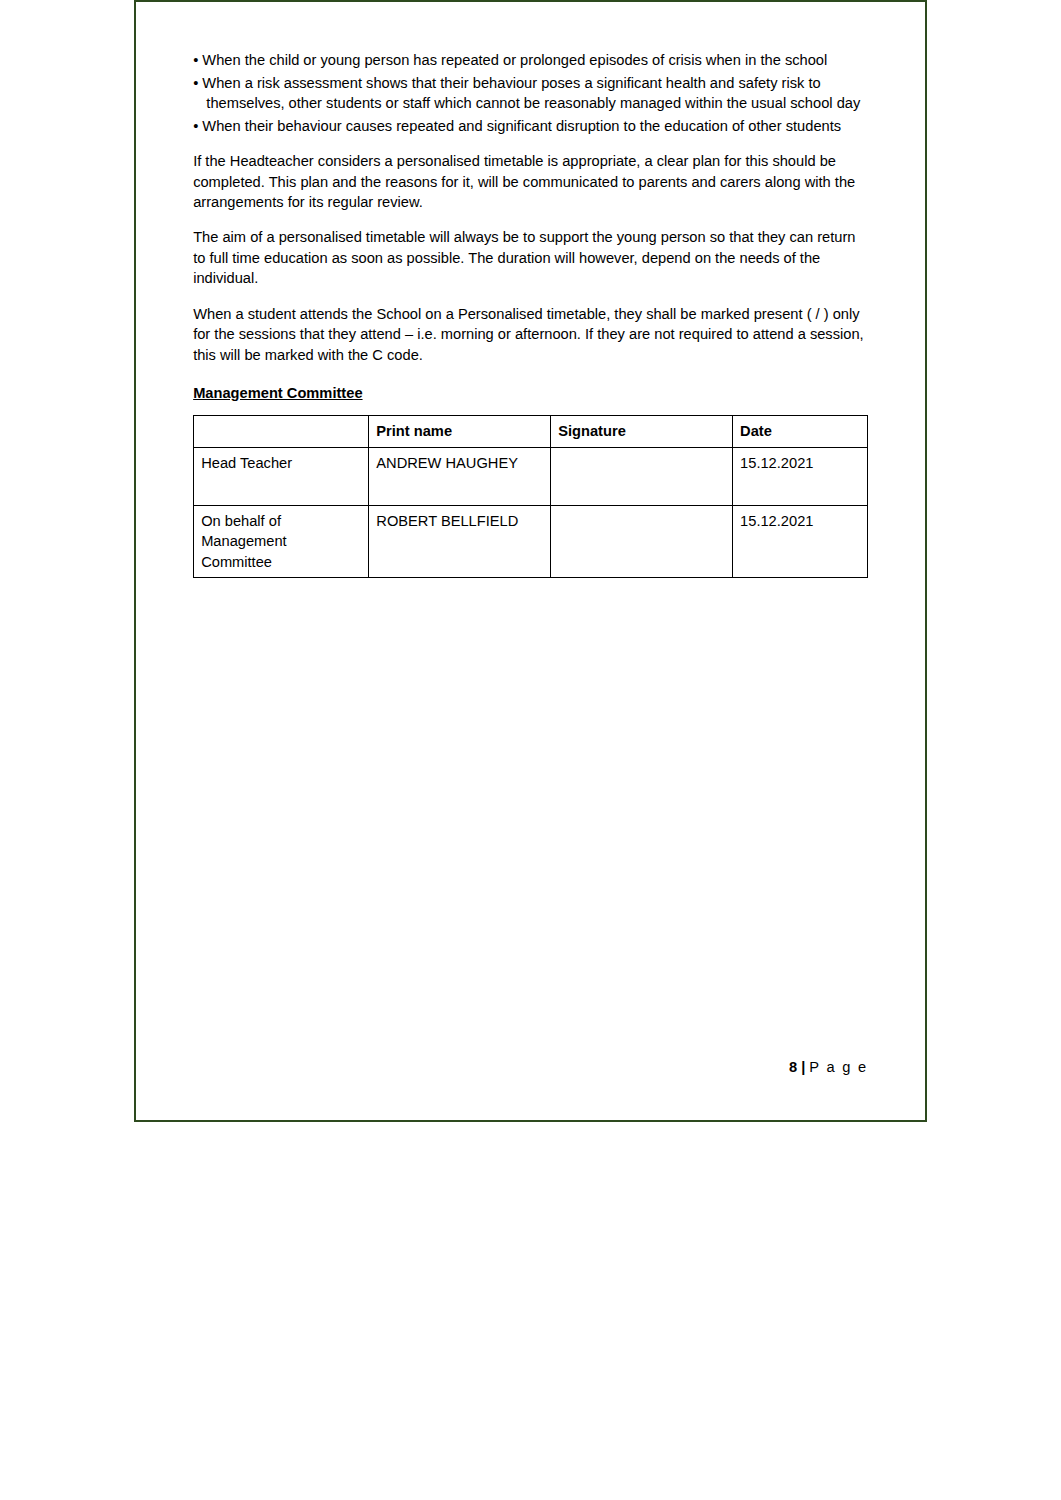• When the child or young person has repeated or prolonged episodes of crisis when in the school
• When a risk assessment shows that their behaviour poses a significant health and safety risk to themselves, other students or staff which cannot be reasonably managed within the usual school day
• When their behaviour causes repeated and significant disruption to the education of other students
If the Headteacher considers a personalised timetable is appropriate, a clear plan for this should be completed. This plan and the reasons for it, will be communicated to parents and carers along with the arrangements for its regular review.
The aim of a personalised timetable will always be to support the young person so that they can return to full time education as soon as possible. The duration will however, depend on the needs of the individual.
When a student attends the School on a Personalised timetable, they shall be marked present ( / ) only for the sessions that they attend – i.e. morning or afternoon. If they are not required to attend a session, this will be marked with the C code.
Management Committee
| | Print name | Signature | Date |
| --- | --- | --- | --- |
| Head Teacher | ANDREW HAUGHEY | | 15.12.2021 |
| On behalf of Management Committee | ROBERT BELLFIELD | | 15.12.2021 |
8 | P a g e